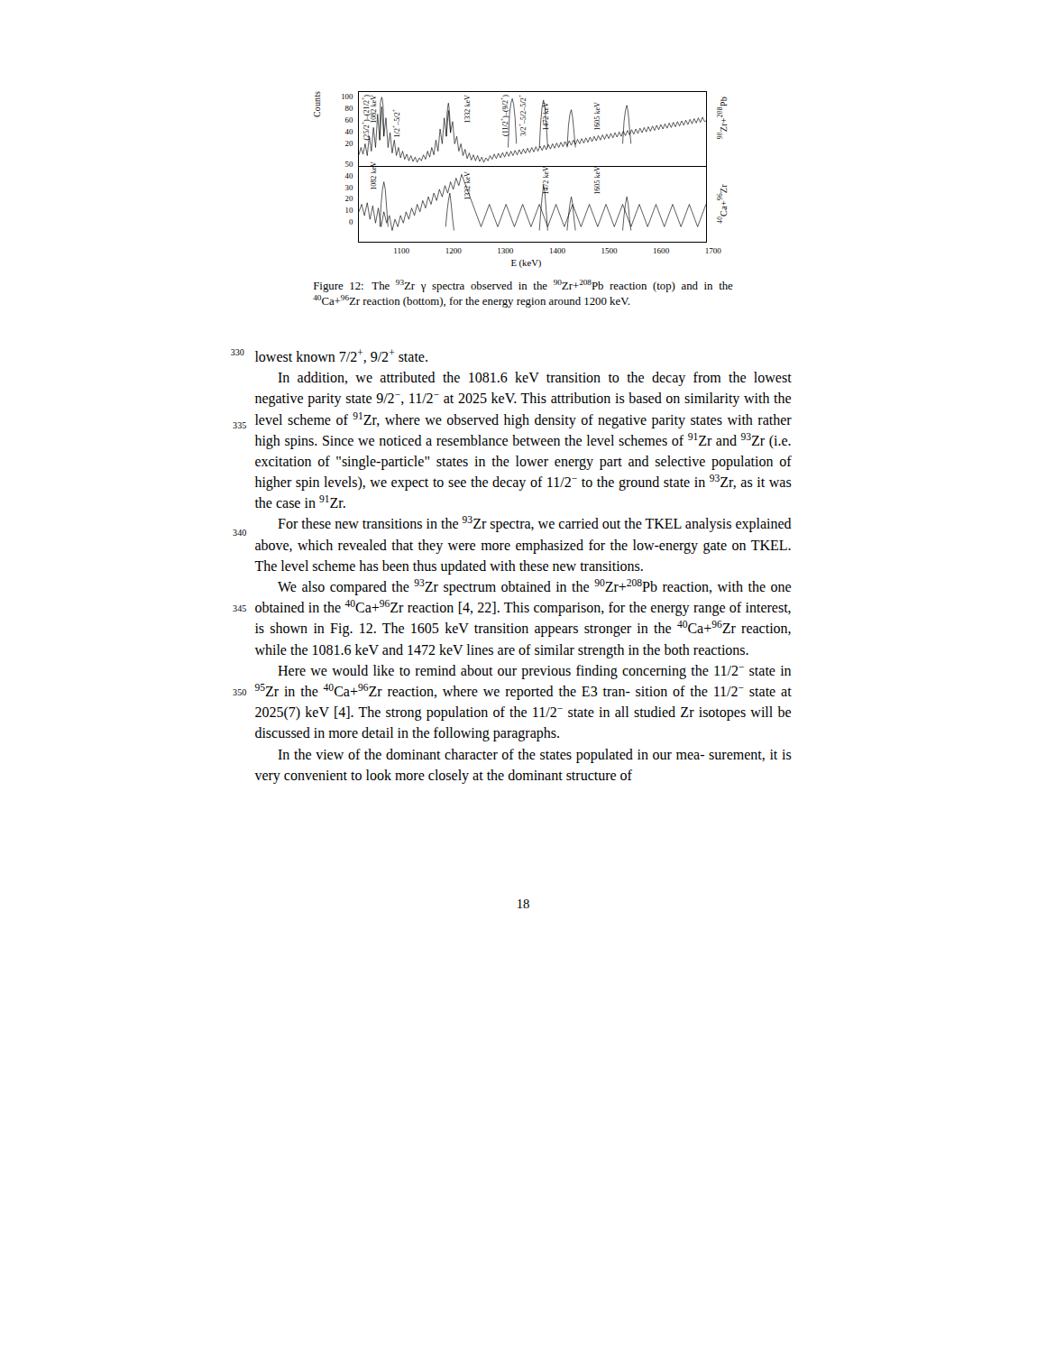Counts
100
80
60
40
20
50
40
30
20
10
0
(25/2+)–(21/2+)
1082 keV
1/2+–5/2+
1332 keV
(11/2+)–(9/2+)
3/2+–5/2–5/2+
1472 keV
1605 keV
1082 keV
1332 keV
1472 keV
1605 keV
90Zr+208Pb
40Ca+96Zr
1100
1200
1300
1400
1500
1600
1700
E (keV)
Figure 12: The 93Zr γ spectra observed in the 90Zr+208Pb reaction (top) and in the 40Ca+96Zr reaction (bottom), for the energy region around 1200 keV.
330lowest known 7/2+, 9/2+ state.
In addition, we attributed the 1081.6 keV transition to the decay from the lowest negative parity state 9/2−, 11/2− at 2025 keV. This attribution is based on similarity with the level scheme of 91Zr, where we observed high density of negative parity states with rather high spins. Since we noticed a resemblance 335between the level schemes of 91Zr and 93Zr (i.e. excitation of "single-particle" states in the lower energy part and selective population of higher spin levels), we expect to see the decay of 11/2− to the ground state in 93Zr, as it was the case in 91Zr.
For these new transitions in the 93Zr spectra, we carried out the TKEL 340analysis explained above, which revealed that they were more emphasized for the low-energy gate on TKEL. The level scheme has been thus updated with these new transitions.
We also compared the 93Zr spectrum obtained in the 90Zr+208Pb reaction, with the one obtained in the 40Ca+96Zr reaction [4, 22]. This comparison, for 345the energy range of interest, is shown in Fig. 12. The 1605 keV transition appears stronger in the 40Ca+96Zr reaction, while the 1081.6 keV and 1472 keV lines are of similar strength in the both reactions.
Here we would like to remind about our previous finding concerning the 11/2− state in 95Zr in the 40Ca+96Zr reaction, where we reported the E3 tran- 350sition of the 11/2− state at 2025(7) keV [4]. The strong population of the 11/2− state in all studied Zr isotopes will be discussed in more detail in the following paragraphs.
In the view of the dominant character of the states populated in our mea- surement, it is very convenient to look more closely at the dominant structure of
18